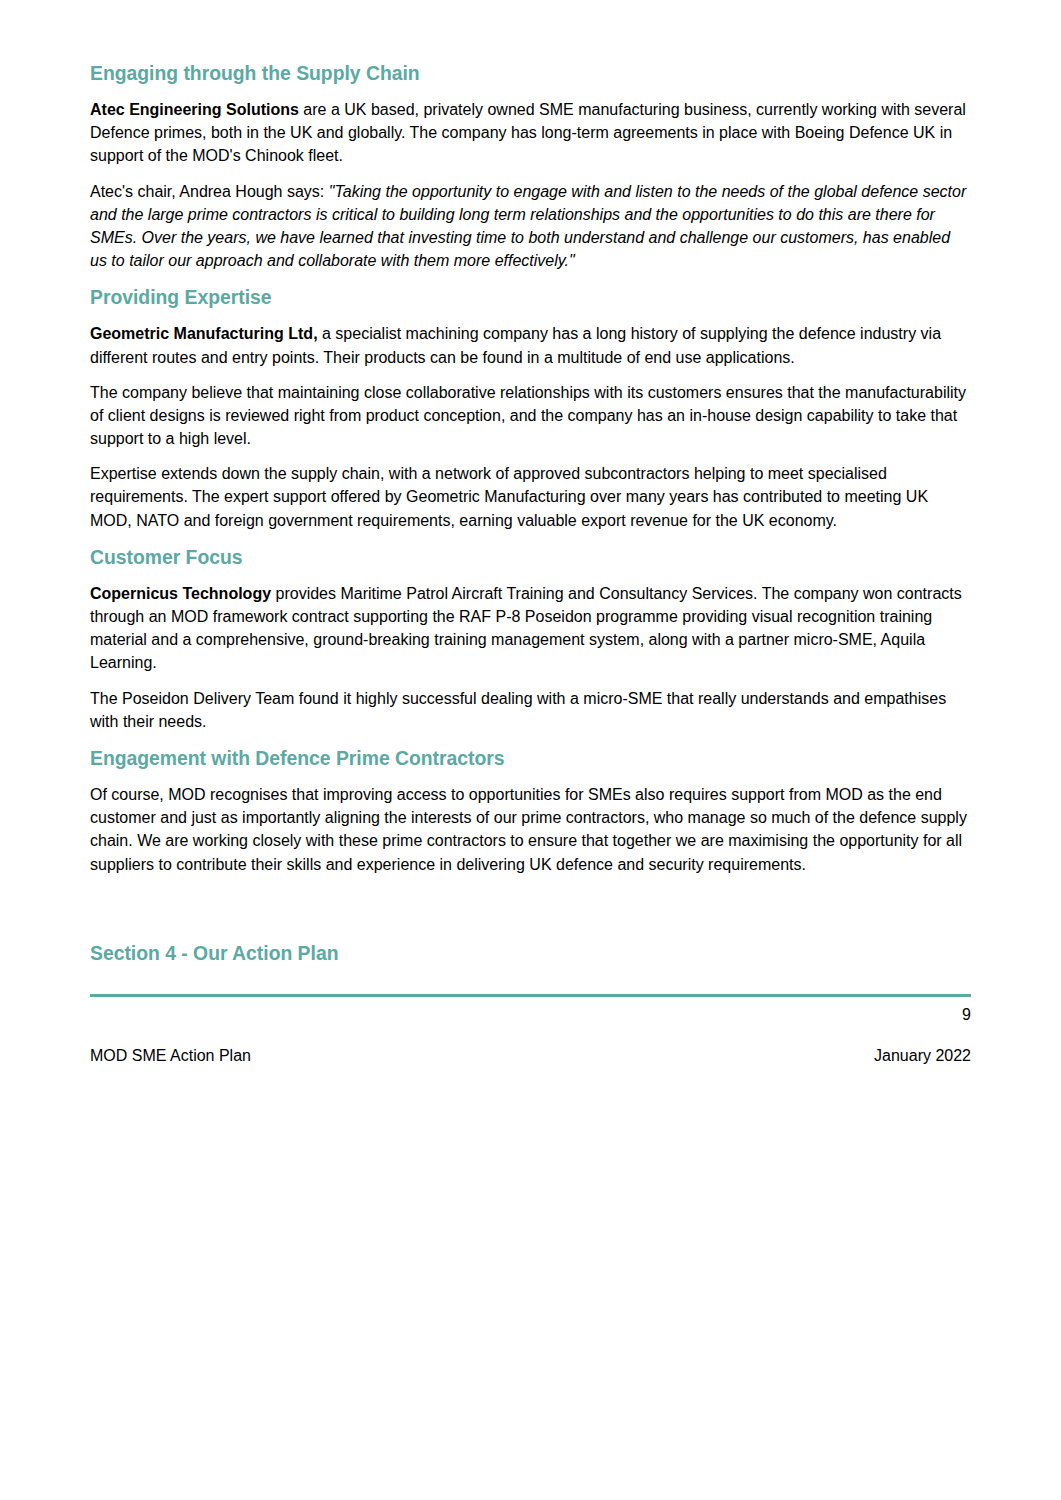Engaging through the Supply Chain
Atec Engineering Solutions are a UK based, privately owned SME manufacturing business, currently working with several Defence primes, both in the UK and globally. The company has long-term agreements in place with Boeing Defence UK in support of the MOD's Chinook fleet.
Atec's chair, Andrea Hough says: "Taking the opportunity to engage with and listen to the needs of the global defence sector and the large prime contractors is critical to building long term relationships and the opportunities to do this are there for SMEs. Over the years, we have learned that investing time to both understand and challenge our customers, has enabled us to tailor our approach and collaborate with them more effectively."
Providing Expertise
Geometric Manufacturing Ltd, a specialist machining company has a long history of supplying the defence industry via different routes and entry points. Their products can be found in a multitude of end use applications.
The company believe that maintaining close collaborative relationships with its customers ensures that the manufacturability of client designs is reviewed right from product conception, and the company has an in-house design capability to take that support to a high level.
Expertise extends down the supply chain, with a network of approved subcontractors helping to meet specialised requirements. The expert support offered by Geometric Manufacturing over many years has contributed to meeting UK MOD, NATO and foreign government requirements, earning valuable export revenue for the UK economy.
Customer Focus
Copernicus Technology provides Maritime Patrol Aircraft Training and Consultancy Services. The company won contracts through an MOD framework contract supporting the RAF P-8 Poseidon programme providing visual recognition training material and a comprehensive, ground-breaking training management system, along with a partner micro-SME, Aquila Learning.
The Poseidon Delivery Team found it highly successful dealing with a micro-SME that really understands and empathises with their needs.
Engagement with Defence Prime Contractors
Of course, MOD recognises that improving access to opportunities for SMEs also requires support from MOD as the end customer and just as importantly aligning the interests of our prime contractors, who manage so much of the defence supply chain. We are working closely with these prime contractors to ensure that together we are maximising the opportunity for all suppliers to contribute their skills and experience in delivering UK defence and security requirements.
Section 4 - Our Action Plan
9
MOD SME Action Plan January 2022